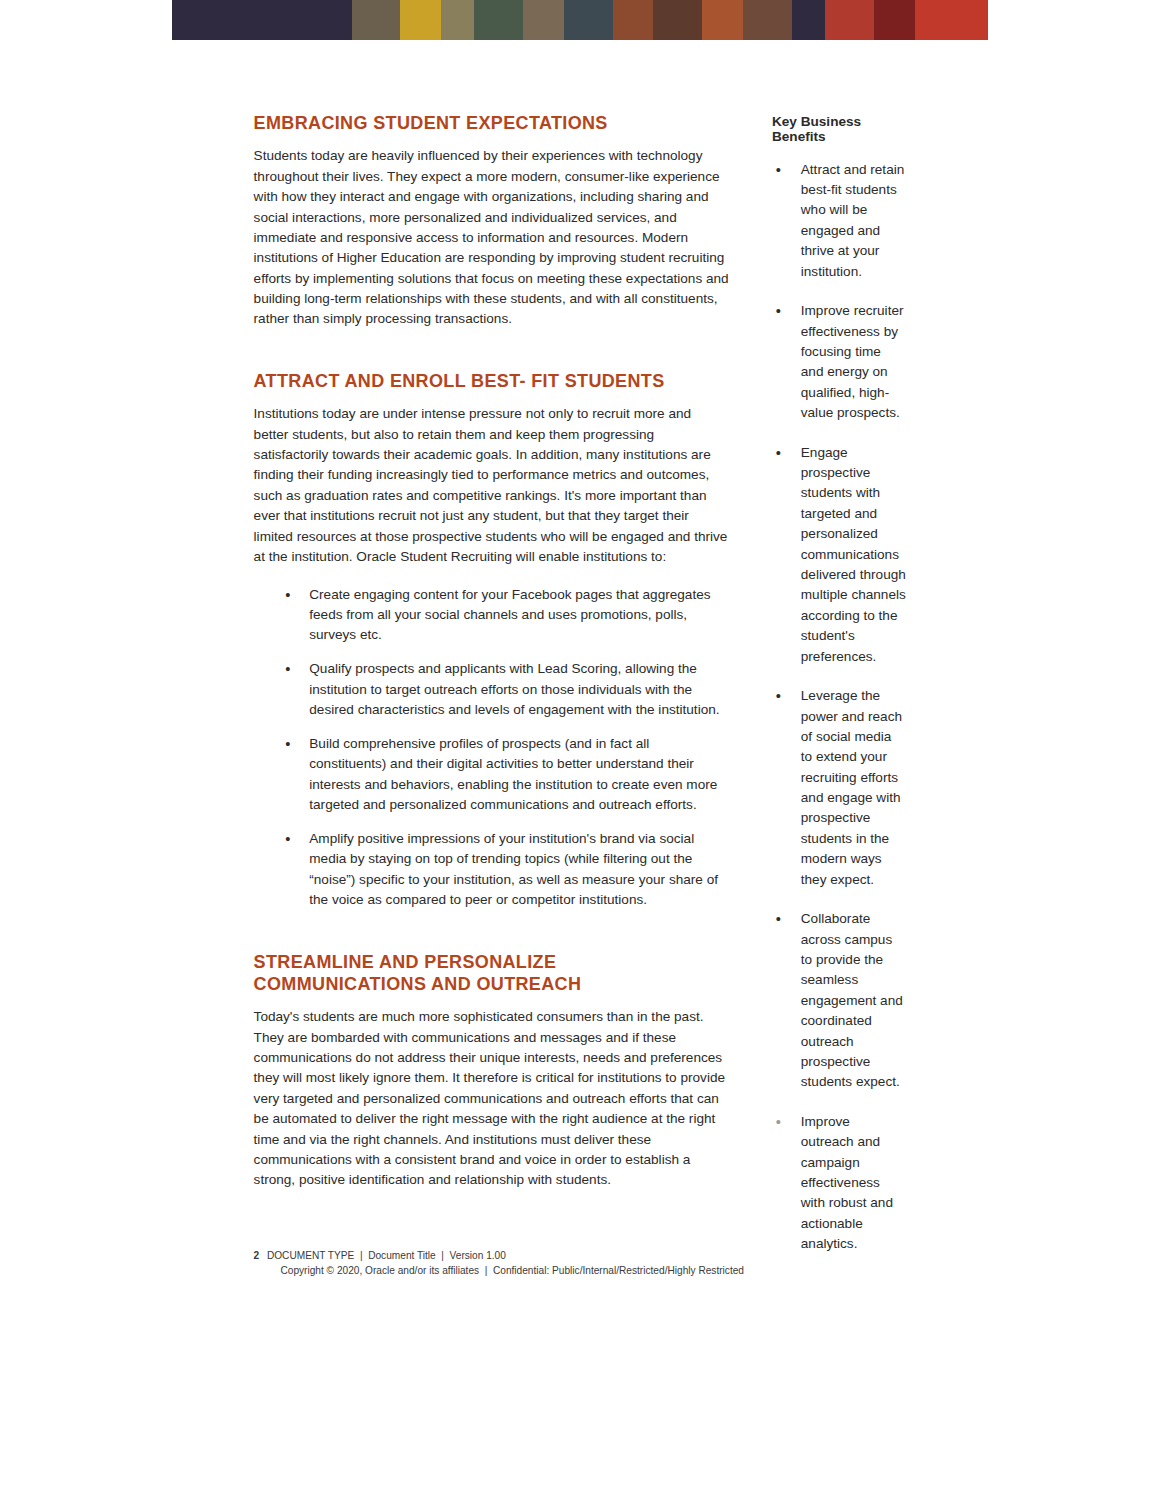Embracing Student Expectations
Students today are heavily influenced by their experiences with technology throughout their lives. They expect a more modern, consumer-like experience with how they interact and engage with organizations, including sharing and social interactions, more personalized and individualized services, and immediate and responsive access to information and resources. Modern institutions of Higher Education are responding by improving student recruiting efforts by implementing solutions that focus on meeting these expectations and building long-term relationships with these students, and with all constituents, rather than simply processing transactions.
Attract and Enroll Best- Fit Students
Institutions today are under intense pressure not only to recruit more and better students, but also to retain them and keep them progressing satisfactorily towards their academic goals. In addition, many institutions are finding their funding increasingly tied to performance metrics and outcomes, such as graduation rates and competitive rankings. It's more important than ever that institutions recruit not just any student, but that they target their limited resources at those prospective students who will be engaged and thrive at the institution. Oracle Student Recruiting will enable institutions to:
Create engaging content for your Facebook pages that aggregates feeds from all your social channels and uses promotions, polls, surveys etc.
Qualify prospects and applicants with Lead Scoring, allowing the institution to target outreach efforts on those individuals with the desired characteristics and levels of engagement with the institution.
Build comprehensive profiles of prospects (and in fact all constituents) and their digital activities to better understand their interests and behaviors, enabling the institution to create even more targeted and personalized communications and outreach efforts.
Amplify positive impressions of your institution's brand via social media by staying on top of trending topics (while filtering out the “noise”) specific to your institution, as well as measure your share of the voice as compared to peer or competitor institutions.
Streamline and Personalize Communications and Outreach
Today's students are much more sophisticated consumers than in the past. They are bombarded with communications and messages and if these communications do not address their unique interests, needs and preferences they will most likely ignore them. It therefore is critical for institutions to provide very targeted and personalized communications and outreach efforts that can be automated to deliver the right message with the right audience at the right time and via the right channels. And institutions must deliver these communications with a consistent brand and voice in order to establish a strong, positive identification and relationship with students.
Key Business Benefits
Attract and retain best-fit students who will be engaged and thrive at your institution.
Improve recruiter effectiveness by focusing time and energy on qualified, high-value prospects.
Engage prospective students with targeted and personalized communications delivered through multiple channels according to the student's preferences.
Leverage the power and reach of social media to extend your recruiting efforts and engage with prospective students in the modern ways they expect.
Collaborate across campus to provide the seamless engagement and coordinated outreach prospective students expect.
Improve outreach and campaign effectiveness with robust and actionable analytics.
2 DOCUMENT TYPE | Document Title | Version 1.00
Copyright © 2020, Oracle and/or its affiliates | Confidential: Public/Internal/Restricted/Highly Restricted